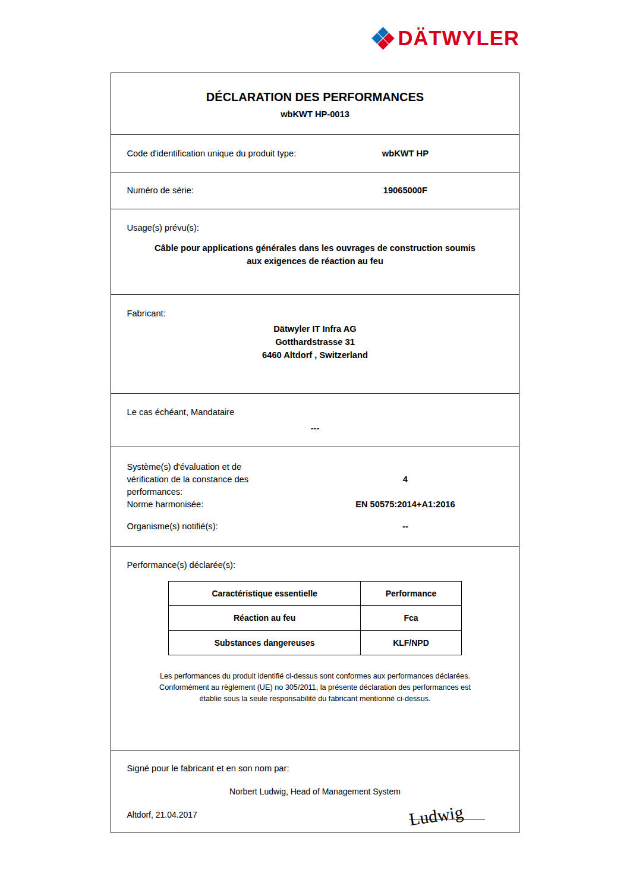DÄTWYLER
DÉCLARATION DES PERFORMANCES
wbKWT HP-0013
Code d'identification unique du produit type:
wbKWT HP
Numéro de série:
19065000F
Usage(s) prévu(s):
Câble pour applications générales dans les ouvrages de construction soumis
aux exigences de réaction au feu
Fabricant:
Dätwyler IT Infra AG
Gotthardstrasse 31
6460 Altdorf , Switzerland
Le cas échéant, Mandataire
---
Système(s) d'évaluation et de
vérification de la constance des
performances:
Norme harmonisée:
Organisme(s) notifié(s):
4
EN 50575:2014+A1:2016
--
Performance(s) déclarée(s):
| Caractéristique essentielle | Performance |
| --- | --- |
| Réaction au feu | Fca |
| Substances dangereuses | KLF/NPD |
Les performances du produit identifié ci-dessus sont conformes aux performances déclarées.
Conformément au règlement (UE) no 305/2011, la présente déclaration des performances est
établie sous la seule responsabilité du fabricant mentionné ci-dessus.
Signé pour le fabricant et en son nom par:
Norbert Ludwig, Head of Management System
Altdorf, 21.04.2017
Ludwig